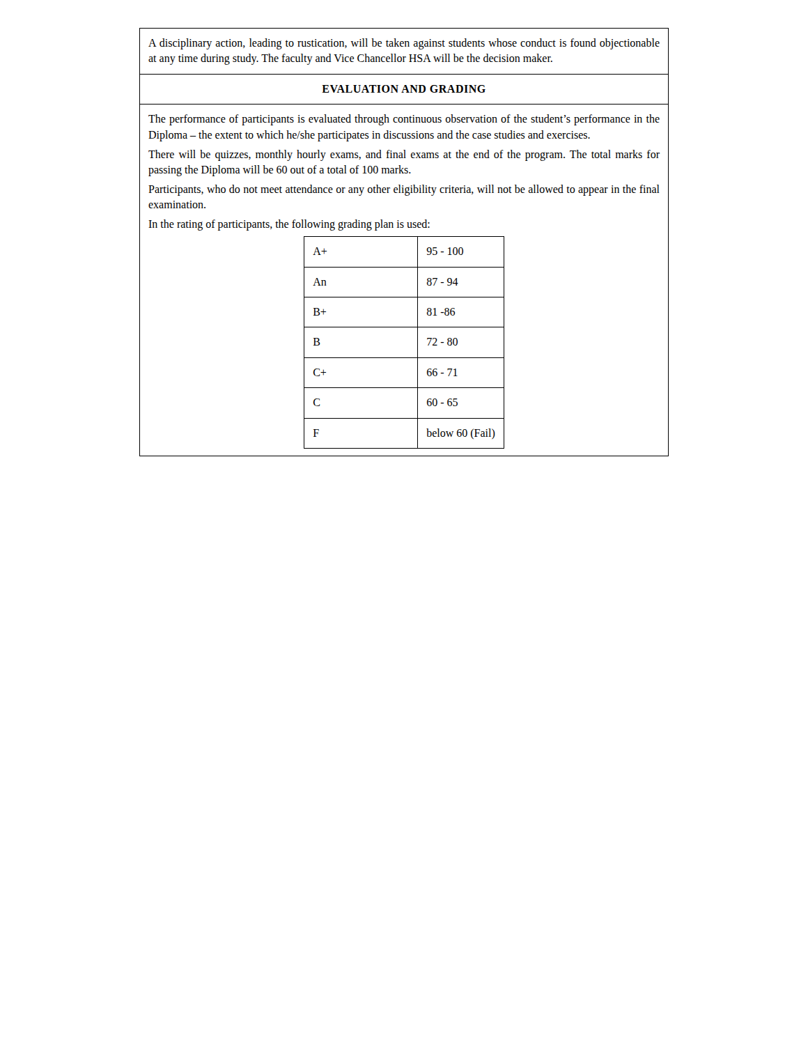| A disciplinary action, leading to rustication, will be taken against students whose conduct is found objectionable at any time during study. The faculty and Vice Chancellor HSA will be the decision maker. |
| EVALUATION AND GRADING |
| The performance of participants is evaluated through continuous observation of the student’s performance in the Diploma – the extent to which he/she participates in discussions and the case studies and exercises. There will be quizzes, monthly hourly exams, and final exams at the end of the program. The total marks for passing the Diploma will be 60 out of a total of 100 marks. Participants, who do not meet attendance or any other eligibility criteria, will not be allowed to appear in the final examination. In the rating of participants, the following grading plan is used: / A+ / 95 - 100 / / An / 87 - 94 / / B+ / 81 -86 / / B / 72 - 80 / / C+ / 66 - 71 / / C / 60 - 65 / / F / below 60 (Fail) / |